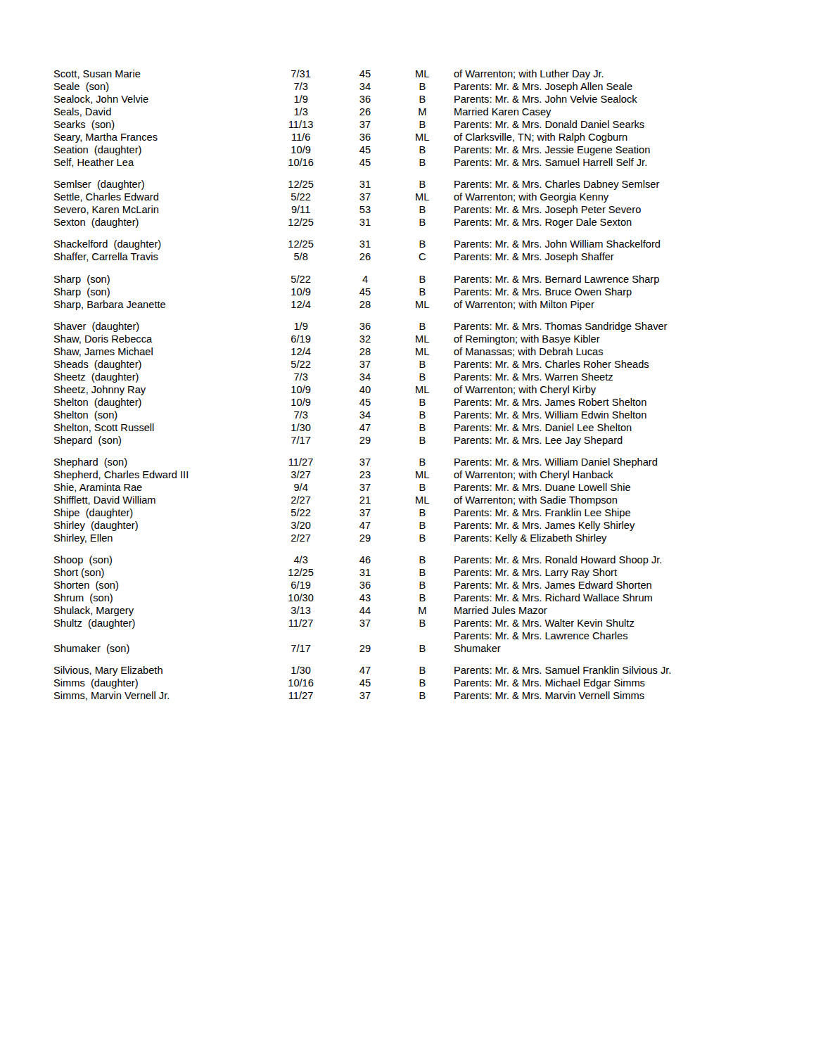| Scott, Susan Marie | 7/31 | 45 | ML | of Warrenton; with Luther Day Jr. |
| Seale (son) | 7/3 | 34 | B | Parents: Mr. & Mrs. Joseph Allen Seale |
| Sealock, John Velvie | 1/9 | 36 | B | Parents: Mr. & Mrs. John Velvie Sealock |
| Seals, David | 1/3 | 26 | M | Married Karen Casey |
| Searks (son) | 11/13 | 37 | B | Parents: Mr. & Mrs. Donald Daniel Searks |
| Seary, Martha Frances | 11/6 | 36 | ML | of Clarksville, TN; with Ralph Cogburn |
| Seation (daughter) | 10/9 | 45 | B | Parents: Mr. & Mrs. Jessie Eugene Seation |
| Self, Heather Lea | 10/16 | 45 | B | Parents: Mr. & Mrs. Samuel Harrell Self Jr. |
| Semlser (daughter) | 12/25 | 31 | B | Parents: Mr. & Mrs. Charles Dabney Semlser |
| Settle, Charles Edward | 5/22 | 37 | ML | of Warrenton; with Georgia Kenny |
| Severo, Karen McLarin | 9/11 | 53 | B | Parents: Mr. & Mrs. Joseph Peter Severo |
| Sexton (daughter) | 12/25 | 31 | B | Parents: Mr. & Mrs. Roger Dale Sexton |
| Shackelford (daughter) | 12/25 | 31 | B | Parents: Mr. & Mrs. John William Shackelford |
| Shaffer, Carrella Travis | 5/8 | 26 | C | Parents: Mr. & Mrs. Joseph Shaffer |
| Sharp (son) | 5/22 | 4 | B | Parents: Mr. & Mrs. Bernard Lawrence Sharp |
| Sharp (son) | 10/9 | 45 | B | Parents: Mr. & Mrs. Bruce Owen Sharp |
| Sharp, Barbara Jeanette | 12/4 | 28 | ML | of Warrenton; with Milton Piper |
| Shaver (daughter) | 1/9 | 36 | B | Parents: Mr. & Mrs. Thomas Sandridge Shaver |
| Shaw, Doris Rebecca | 6/19 | 32 | ML | of Remington; with Basye Kibler |
| Shaw, James Michael | 12/4 | 28 | ML | of Manassas; with Debrah Lucas |
| Sheads (daughter) | 5/22 | 37 | B | Parents: Mr. & Mrs. Charles Roher Sheads |
| Sheetz (daughter) | 7/3 | 34 | B | Parents: Mr. & Mrs. Warren Sheetz |
| Sheetz, Johnny Ray | 10/9 | 40 | ML | of Warrenton; with Cheryl Kirby |
| Shelton (daughter) | 10/9 | 45 | B | Parents: Mr. & Mrs. James Robert Shelton |
| Shelton (son) | 7/3 | 34 | B | Parents: Mr. & Mrs. William Edwin Shelton |
| Shelton, Scott Russell | 1/30 | 47 | B | Parents: Mr. & Mrs. Daniel Lee Shelton |
| Shepard (son) | 7/17 | 29 | B | Parents: Mr. & Mrs. Lee Jay Shepard |
| Shephard (son) | 11/27 | 37 | B | Parents: Mr. & Mrs. William Daniel Shephard |
| Shepherd, Charles Edward III | 3/27 | 23 | ML | of Warrenton; with Cheryl Hanback |
| Shie, Araminta Rae | 9/4 | 37 | B | Parents: Mr. & Mrs. Duane Lowell Shie |
| Shifflett, David William | 2/27 | 21 | ML | of Warrenton; with Sadie Thompson |
| Shipe (daughter) | 5/22 | 37 | B | Parents: Mr. & Mrs. Franklin Lee Shipe |
| Shirley (daughter) | 3/20 | 47 | B | Parents: Mr. & Mrs. James Kelly Shirley |
| Shirley, Ellen | 2/27 | 29 | B | Parents: Kelly & Elizabeth Shirley |
| Shoop (son) | 4/3 | 46 | B | Parents: Mr. & Mrs. Ronald Howard Shoop Jr. |
| Short (son) | 12/25 | 31 | B | Parents: Mr. & Mrs. Larry Ray Short |
| Shorten (son) | 6/19 | 36 | B | Parents: Mr. & Mrs. James Edward Shorten |
| Shrum (son) | 10/30 | 43 | B | Parents: Mr. & Mrs. Richard Wallace Shrum |
| Shulack, Margery | 3/13 | 44 | M | Married Jules Mazor |
| Shultz (daughter) | 11/27 | 37 | B | Parents: Mr. & Mrs. Walter Kevin Shultz |
| | | | | Parents: Mr. & Mrs. Lawrence Charles |
| Shumaker (son) | 7/17 | 29 | B | Shumaker |
| Silvious, Mary Elizabeth | 1/30 | 47 | B | Parents: Mr. & Mrs. Samuel Franklin Silvious Jr. |
| Simms (daughter) | 10/16 | 45 | B | Parents: Mr. & Mrs. Michael Edgar Simms |
| Simms, Marvin Vernell Jr. | 11/27 | 37 | B | Parents: Mr. & Mrs. Marvin Vernell Simms |